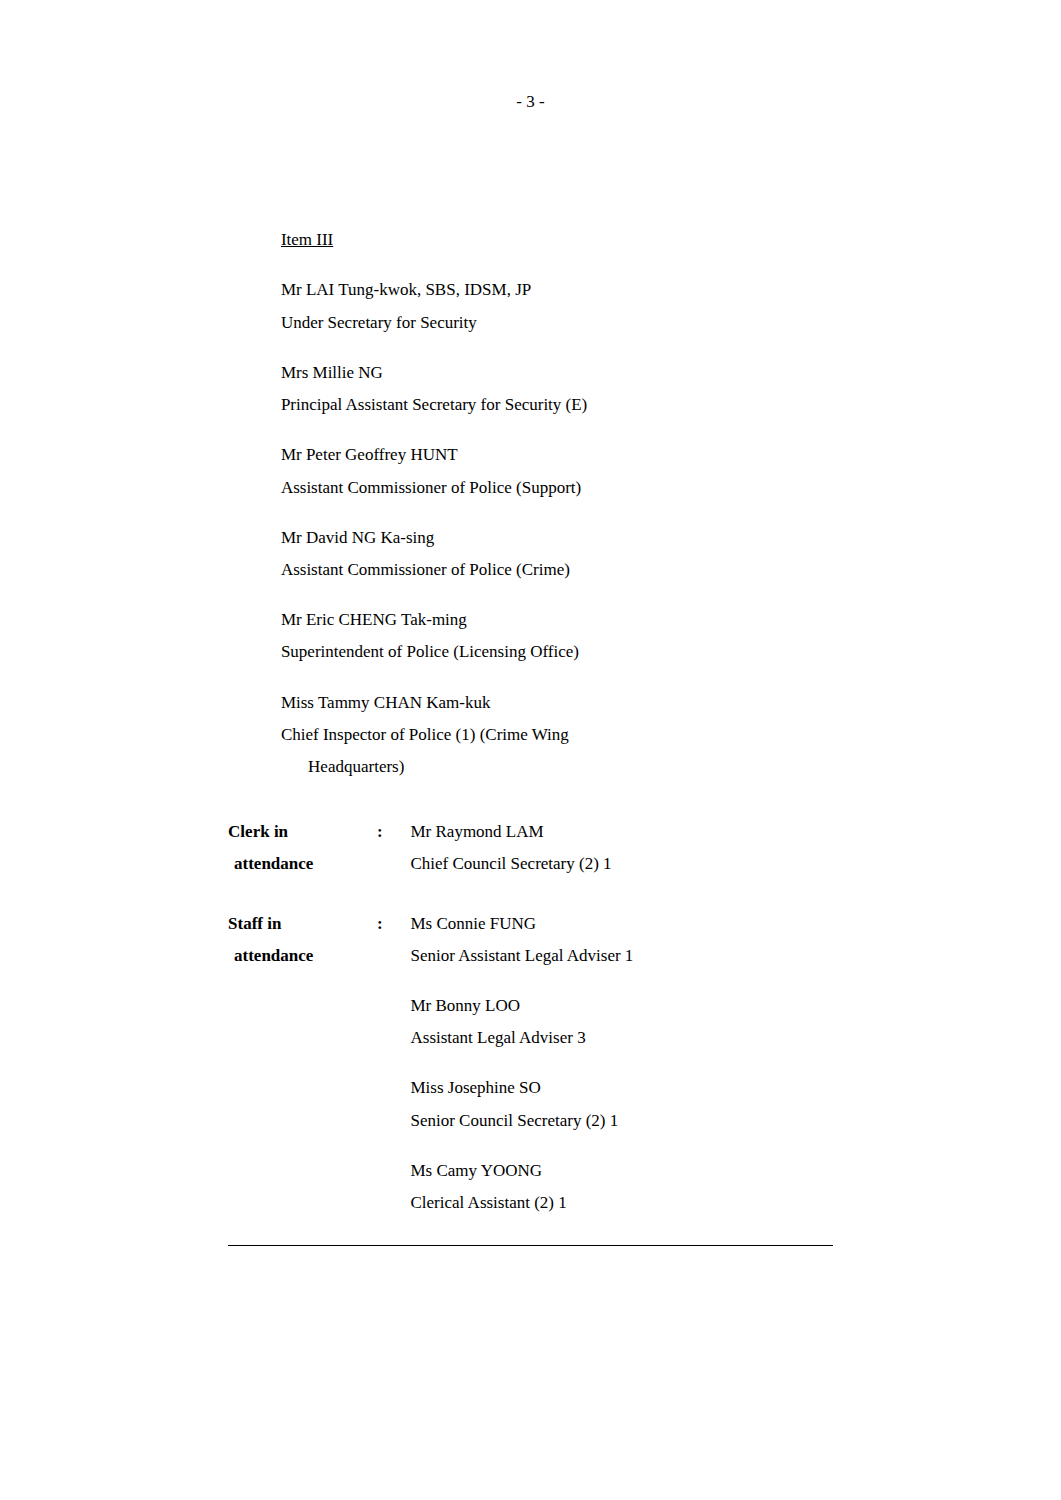- 3 -
Item III
Mr LAI Tung-kwok, SBS, IDSM, JP Under Secretary for Security
Mrs Millie NG Principal Assistant Secretary for Security (E)
Mr Peter Geoffrey HUNT Assistant Commissioner of Police (Support)
Mr David NG Ka-sing Assistant Commissioner of Police (Crime)
Mr Eric CHENG Tak-ming Superintendent of Police (Licensing Office)
Miss Tammy CHAN Kam-kuk Chief Inspector of Police (1) (Crime WingHeadquarters)
| Clerk in attendance | : | Mr Raymond LAM Chief Council Secretary (2) 1 |
| Staff in attendance | : | Ms Connie FUNG Senior Assistant Legal Adviser 1 Mr Bonny LOO Assistant Legal Adviser 3 Miss Josephine SO Senior Council Secretary (2) 1 Ms Camy YOONG Clerical Assistant (2) 1 |